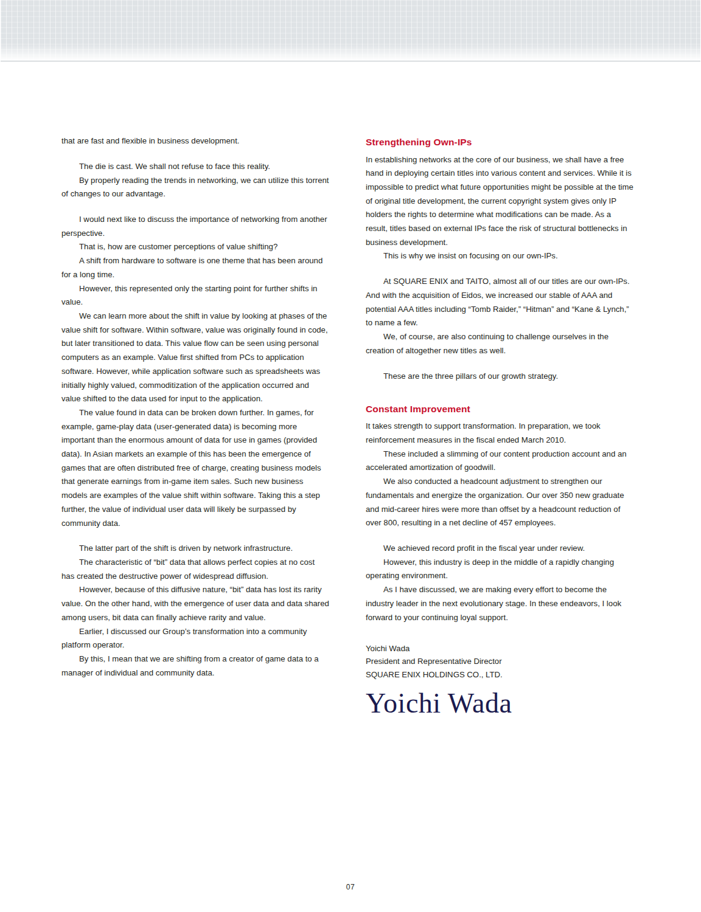that are fast and flexible in business development.
The die is cast. We shall not refuse to face this reality.
By properly reading the trends in networking, we can utilize this torrent of changes to our advantage.
I would next like to discuss the importance of networking from another perspective.
That is, how are customer perceptions of value shifting?
A shift from hardware to software is one theme that has been around for a long time.
However, this represented only the starting point for further shifts in value.
We can learn more about the shift in value by looking at phases of the value shift for software. Within software, value was originally found in code, but later transitioned to data. This value flow can be seen using personal computers as an example. Value first shifted from PCs to application software. However, while application software such as spreadsheets was initially highly valued, commoditization of the application occurred and value shifted to the data used for input to the application.
The value found in data can be broken down further. In games, for example, game-play data (user-generated data) is becoming more important than the enormous amount of data for use in games (provided data). In Asian markets an example of this has been the emergence of games that are often distributed free of charge, creating business models that generate earnings from in-game item sales. Such new business models are examples of the value shift within software. Taking this a step further, the value of individual user data will likely be surpassed by community data.
The latter part of the shift is driven by network infrastructure.
The characteristic of “bit” data that allows perfect copies at no cost has created the destructive power of widespread diffusion.
However, because of this diffusive nature, “bit” data has lost its rarity value. On the other hand, with the emergence of user data and data shared among users, bit data can finally achieve rarity and value.
Earlier, I discussed our Group’s transformation into a community platform operator.
By this, I mean that we are shifting from a creator of game data to a manager of individual and community data.
Strengthening Own-IPs
In establishing networks at the core of our business, we shall have a free hand in deploying certain titles into various content and services. While it is impossible to predict what future opportunities might be possible at the time of original title development, the current copyright system gives only IP holders the rights to determine what modifications can be made. As a result, titles based on external IPs face the risk of structural bottlenecks in business development.
This is why we insist on focusing on our own-IPs.
At SQUARE ENIX and TAITO, almost all of our titles are our own-IPs. And with the acquisition of Eidos, we increased our stable of AAA and potential AAA titles including “Tomb Raider,” “Hitman” and “Kane & Lynch,” to name a few.
We, of course, are also continuing to challenge ourselves in the creation of altogether new titles as well.
These are the three pillars of our growth strategy.
Constant Improvement
It takes strength to support transformation. In preparation, we took reinforcement measures in the fiscal ended March 2010.
These included a slimming of our content production account and an accelerated amortization of goodwill.
We also conducted a headcount adjustment to strengthen our fundamentals and energize the organization. Our over 350 new graduate and mid-career hires were more than offset by a headcount reduction of over 800, resulting in a net decline of 457 employees.
We achieved record profit in the fiscal year under review.
However, this industry is deep in the middle of a rapidly changing operating environment.
As I have discussed, we are making every effort to become the industry leader in the next evolutionary stage. In these endeavors, I look forward to your continuing loyal support.
Yoichi Wada
President and Representative Director
SQUARE ENIX HOLDINGS CO., LTD.
Yoichi Wada
07